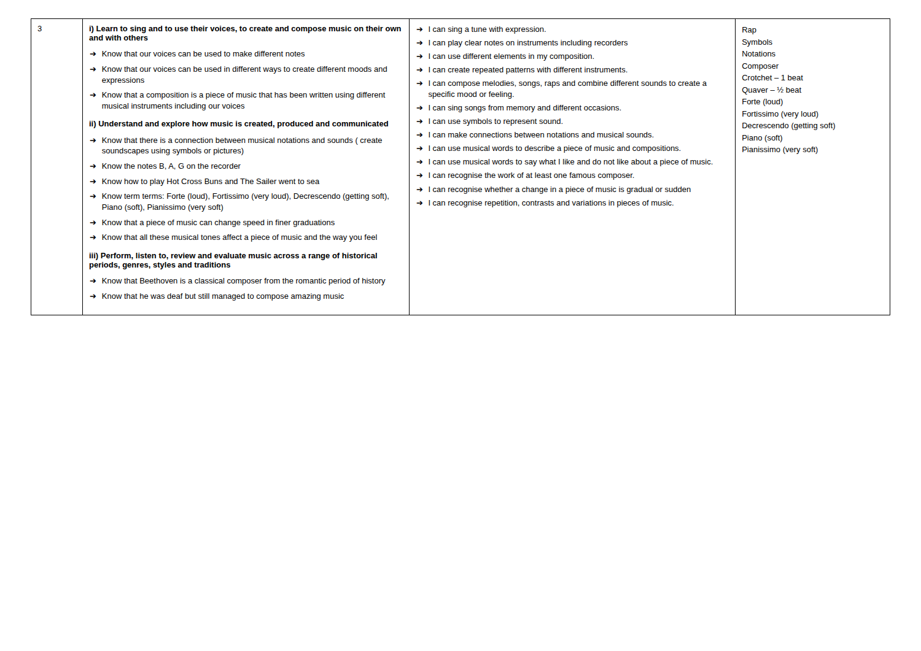| 3 | i) Learn to sing and to use their voices, to create and compose music on their own and with others Know that our voices can be used to make different notes Know that our voices can be used in different ways to create different moods and expressions Know that a composition is a piece of music that has been written using different musical instruments including our voices ii) Understand and explore how music is created, produced and communicated Know that there is a connection between musical notations and sounds ( create soundscapes using symbols or pictures) Know the notes B, A, G on the recorder Know how to play Hot Cross Buns and The Sailer went to sea Know term terms: Forte (loud), Fortissimo (very loud), Decrescendo (getting soft), Piano (soft), Pianissimo (very soft) Know that a piece of music can change speed in finer graduations Know that all these musical tones affect a piece of music and the way you feel iii) Perform, listen to, review and evaluate music across a range of historical periods, genres, styles and traditions Know that Beethoven is a classical composer from the romantic period of history Know that he was deaf but still managed to compose amazing music | I can sing a tune with expression. I can play clear notes on instruments including recorders I can use different elements in my composition. I can create repeated patterns with different instruments. I can compose melodies, songs, raps and combine different sounds to create a specific mood or feeling. I can sing songs from memory and different occasions. I can use symbols to represent sound. I can make connections between notations and musical sounds. I can use musical words to describe a piece of music and compositions. I can use musical words to say what I like and do not like about a piece of music. I can recognise the work of at least one famous composer. I can recognise whether a change in a piece of music is gradual or sudden I can recognise repetition, contrasts and variations in pieces of music. | Rap Symbols Notations Composer Crotchet – 1 beat Quaver – ½ beat Forte (loud) Fortissimo (very loud) Decrescendo (getting soft) Piano (soft) Pianissimo (very soft) |